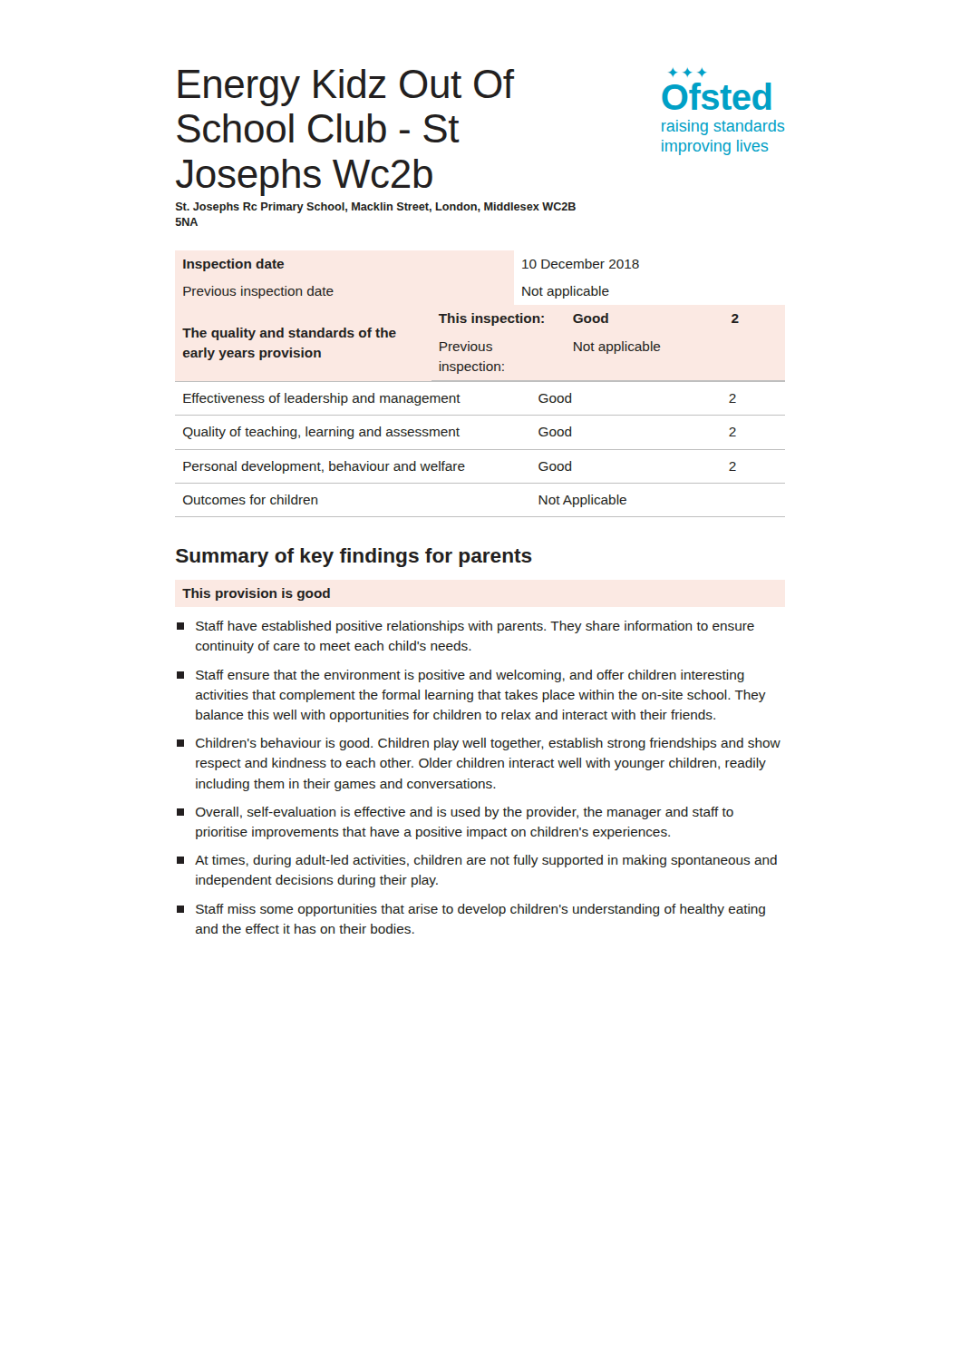Energy Kidz Out Of School Club - St Josephs Wc2b
✦✦✦
Ofsted
raising standards
improving lives
St. Josephs Rc Primary School, Macklin Street, London, Middlesex WC2B 5NA
| Inspection date | 10 December 2018 |
| Previous inspection date | Not applicable |
| The quality and standards of the early years provision | This inspection: | Good | 2 |
| Previous inspection: | Not applicable | |
| Effectiveness of leadership and management | Good | 2 |
| Quality of teaching, learning and assessment | Good | 2 |
| Personal development, behaviour and welfare | Good | 2 |
| Outcomes for children | Not Applicable |
Summary of key findings for parents
This provision is good
Staff have established positive relationships with parents. They share information to ensure continuity of care to meet each child's needs.
Staff ensure that the environment is positive and welcoming, and offer children interesting activities that complement the formal learning that takes place within the on-site school. They balance this well with opportunities for children to relax and interact with their friends.
Children's behaviour is good. Children play well together, establish strong friendships and show respect and kindness to each other. Older children interact well with younger children, readily including them in their games and conversations.
Overall, self-evaluation is effective and is used by the provider, the manager and staff to prioritise improvements that have a positive impact on children's experiences.
At times, during adult-led activities, children are not fully supported in making spontaneous and independent decisions during their play.
Staff miss some opportunities that arise to develop children's understanding of healthy eating and the effect it has on their bodies.